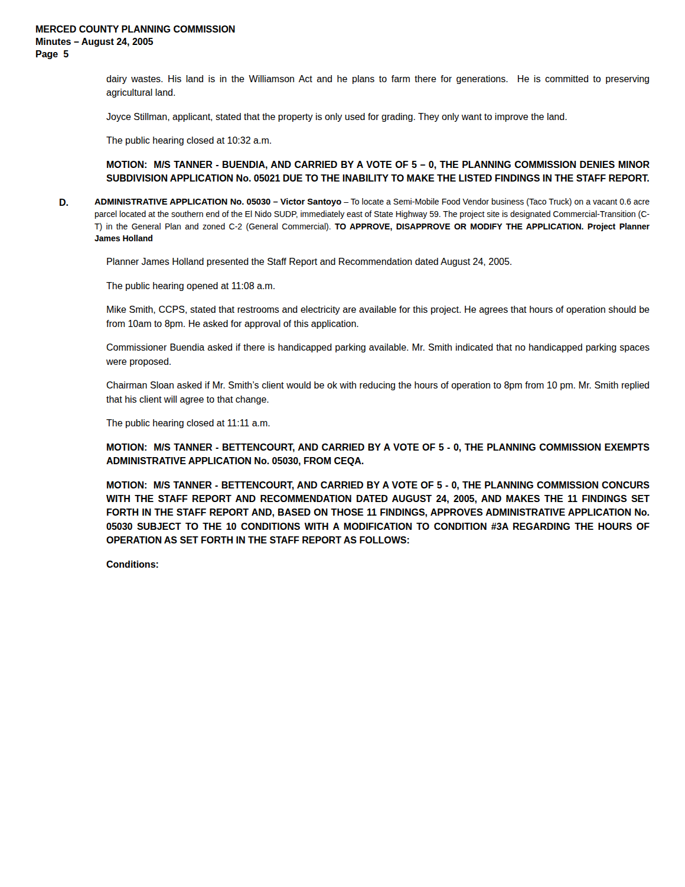MERCED COUNTY PLANNING COMMISSION
Minutes – August 24, 2005
Page 5
dairy wastes. His land is in the Williamson Act and he plans to farm there for generations. He is committed to preserving agricultural land.
Joyce Stillman, applicant, stated that the property is only used for grading. They only want to improve the land.
The public hearing closed at 10:32 a.m.
MOTION: M/S TANNER - BUENDIA, AND CARRIED BY A VOTE OF 5 – 0, THE PLANNING COMMISSION DENIES MINOR SUBDIVISION APPLICATION No. 05021 DUE TO THE INABILITY TO MAKE THE LISTED FINDINGS IN THE STAFF REPORT.
D.
ADMINISTRATIVE APPLICATION No. 05030 – Victor Santoyo – To locate a Semi-Mobile Food Vendor business (Taco Truck) on a vacant 0.6 acre parcel located at the southern end of the El Nido SUDP, immediately east of State Highway 59. The project site is designated Commercial-Transition (C-T) in the General Plan and zoned C-2 (General Commercial). TO APPROVE, DISAPPROVE OR MODIFY THE APPLICATION. Project Planner James Holland
Planner James Holland presented the Staff Report and Recommendation dated August 24, 2005.
The public hearing opened at 11:08 a.m.
Mike Smith, CCPS, stated that restrooms and electricity are available for this project. He agrees that hours of operation should be from 10am to 8pm. He asked for approval of this application.
Commissioner Buendia asked if there is handicapped parking available. Mr. Smith indicated that no handicapped parking spaces were proposed.
Chairman Sloan asked if Mr. Smith’s client would be ok with reducing the hours of operation to 8pm from 10 pm. Mr. Smith replied that his client will agree to that change.
The public hearing closed at 11:11 a.m.
MOTION: M/S TANNER - BETTENCOURT, AND CARRIED BY A VOTE OF 5 - 0, THE PLANNING COMMISSION EXEMPTS ADMINISTRATIVE APPLICATION No. 05030, FROM CEQA.
MOTION: M/S TANNER - BETTENCOURT, AND CARRIED BY A VOTE OF 5 - 0, THE PLANNING COMMISSION CONCURS WITH THE STAFF REPORT AND RECOMMENDATION DATED AUGUST 24, 2005, AND MAKES THE 11 FINDINGS SET FORTH IN THE STAFF REPORT AND, BASED ON THOSE 11 FINDINGS, APPROVES ADMINISTRATIVE APPLICATION No. 05030 SUBJECT TO THE 10 CONDITIONS WITH A MODIFICATION TO CONDITION #3A REGARDING THE HOURS OF OPERATION AS SET FORTH IN THE STAFF REPORT AS FOLLOWS:
Conditions: